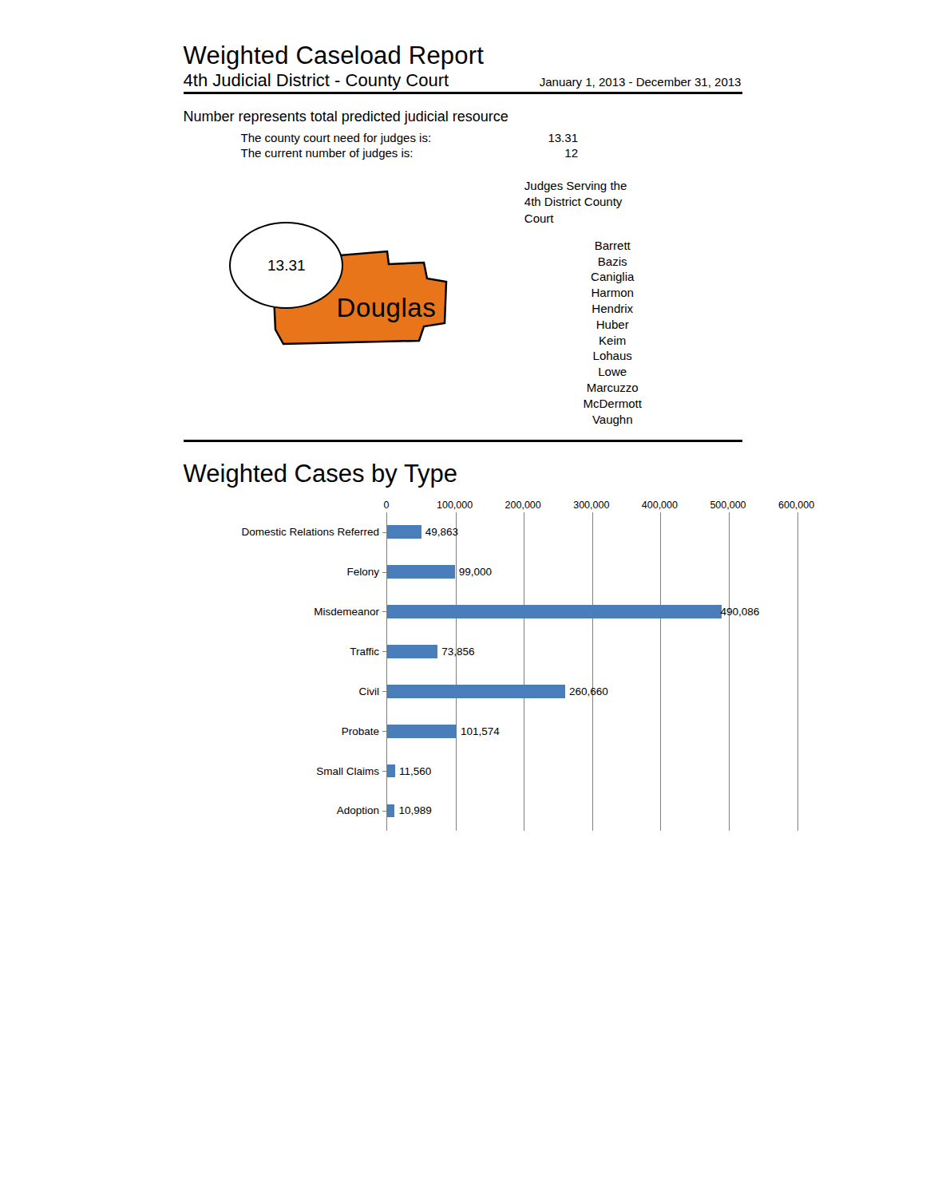Weighted Caseload Report
4th Judicial District - County Court
January 1, 2013 - December 31, 2013
Number represents total predicted judicial resource
| The county court need for judges is: | 13.31 |
| The current number of judges is: | 12 |
Judges Serving the
4th District County
Court
Barrett
Bazis
Caniglia
Harmon
Hendrix
Huber
Keim
Lohaus
Lowe
Marcuzzo
McDermott
Vaughn
Douglas
13.31
Weighted Cases by Type
0 100,000 200,000 300,000 400,000 500,000 600,000
Domestic Relations Referred
49,863
Felony
99,000
Misdemeanor
490,086
Traffic
73,856
Civil
260,660
Probate
101,574
Small Claims
11,560
Adoption
10,989